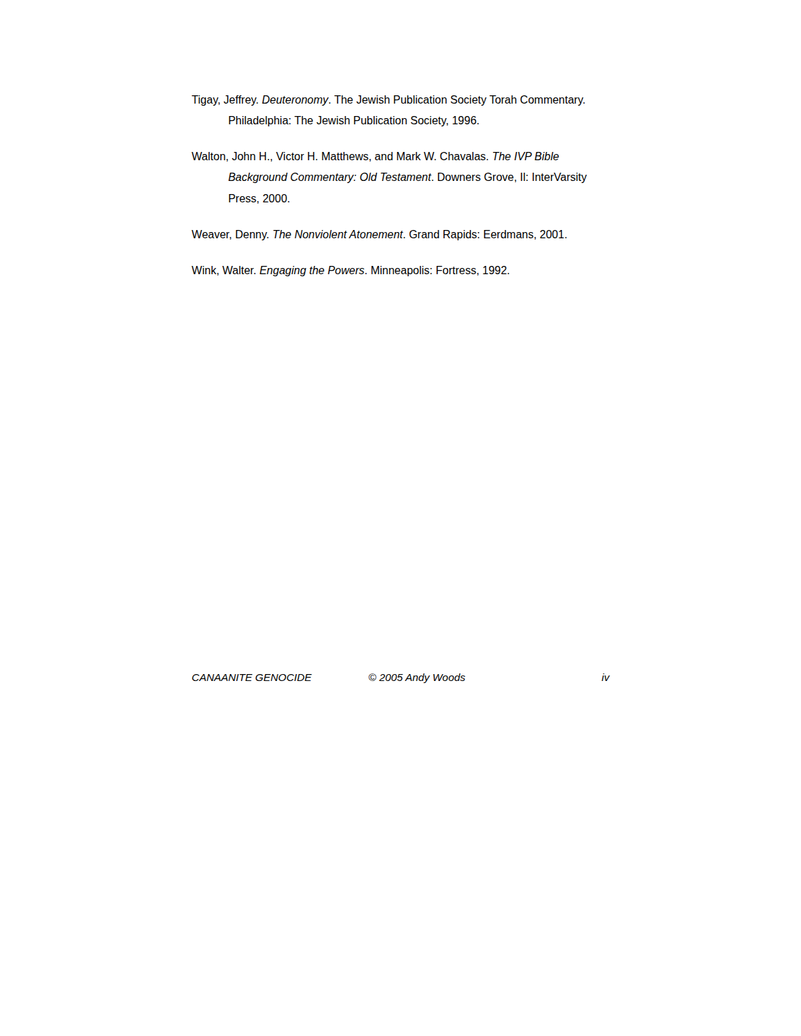Tigay, Jeffrey. Deuteronomy. The Jewish Publication Society Torah Commentary. Philadelphia: The Jewish Publication Society, 1996.
Walton, John H., Victor H. Matthews, and Mark W. Chavalas. The IVP Bible Background Commentary: Old Testament. Downers Grove, Il: InterVarsity Press, 2000.
Weaver, Denny. The Nonviolent Atonement. Grand Rapids: Eerdmans, 2001.
Wink, Walter. Engaging the Powers. Minneapolis: Fortress, 1992.
CANAANITE GENOCIDE © 2005 Andy Woods iv